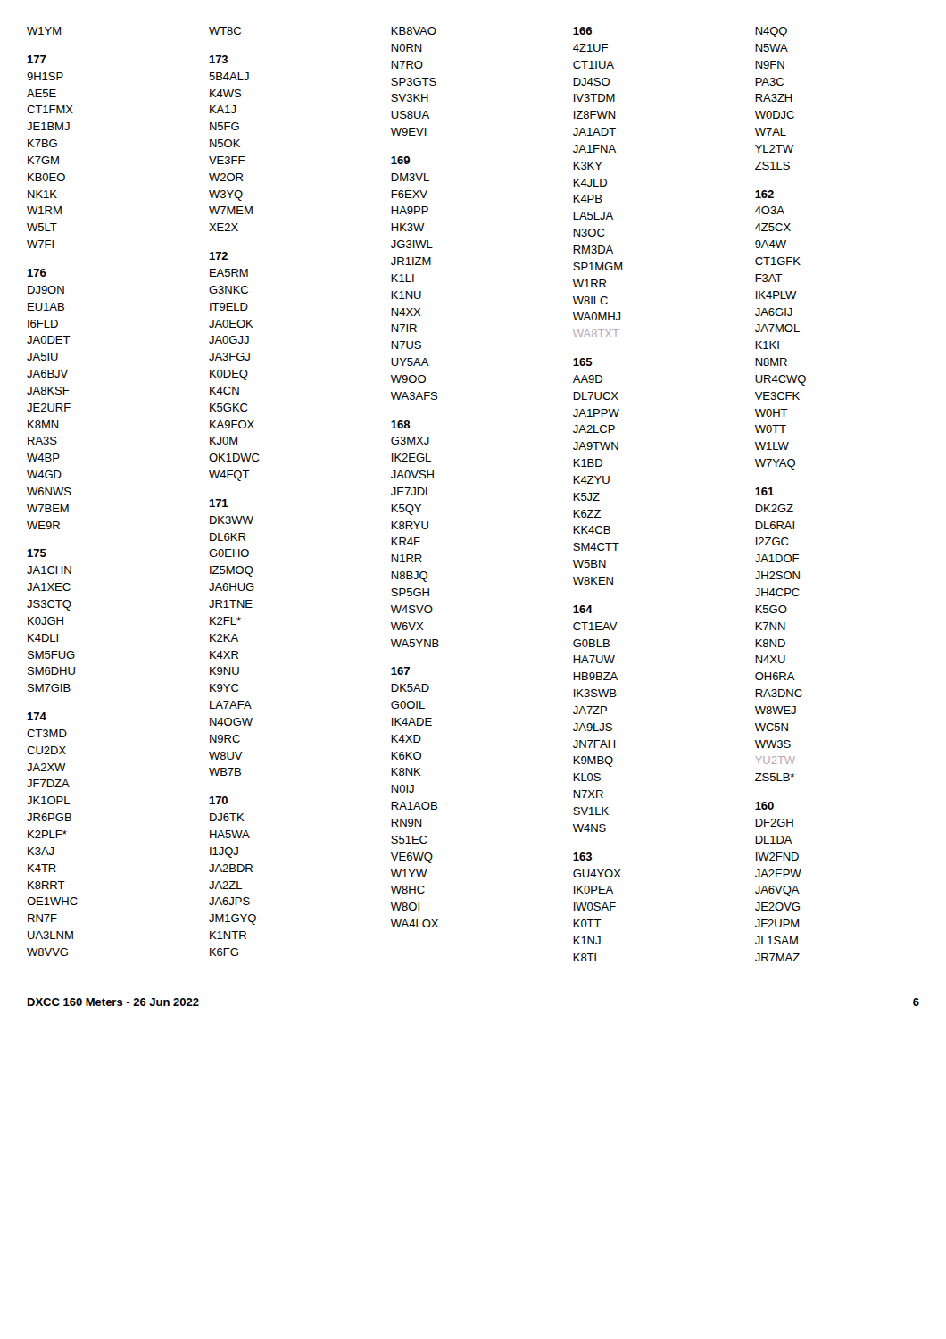W1YM
177
9H1SP
AE5E
CT1FMX
JE1BMJ
K7BG
K7GM
KB0EO
NK1K
W1RM
W5LT
W7FI
176
DJ9ON
EU1AB
I6FLD
JA0DET
JA5IU
JA6BJV
JA8KSF
JE2URF
K8MN
RA3S
W4BP
W4GD
W6NWS
W7BEM
WE9R
175
JA1CHN
JA1XEC
JS3CTQ
K0JGH
K4DLI
SM5FUG
SM6DHU
SM7GIB
174
CT3MD
CU2DX
JA2XW
JF7DZA
JK1OPL
JR6PGB
K2PLF*
K3AJ
K4TR
K8RRT
OE1WHC
RN7F
UA3LNM
W8VVG
WT8C
173
5B4ALJ
K4WS
KA1J
N5FG
N5OK
VE3FF
W2OR
W3YQ
W7MEM
XE2X
172
EA5RM
G3NKC
IT9ELD
JA0EOK
JA0GJJ
JA3FGJ
K0DEQ
K4CN
K5GKC
KA9FOX
KJ0M
OK1DWC
W4FQT
171
DK3WW
DL6KR
G0EHO
IZ5MOQ
JA6HUG
JR1TNE
K2FL*
K2KA
K4XR
K9NU
K9YC
LA7AFA
N4OGW
N9RC
W8UV
WB7B
170
DJ6TK
HA5WA
I1JQJ
JA2BDR
JA2ZL
JA6JPS
JM1GYQ
K1NTR
K6FG
KB8VAO
N0RN
N7RO
SP3GTS
SV3KH
US8UA
W9EVI
169
DM3VL
F6EXV
HA9PP
HK3W
JG3IWL
JR1IZM
K1LI
K1NU
N4XX
N7IR
N7US
UY5AA
W9OO
WA3AFS
168
G3MXJ
IK2EGL
JA0VSH
JE7JDL
K5QY
K8RYU
KR4F
N1RR
N8BJQ
SP5GH
W4SVO
W6VX
WA5YNB
167
DK5AD
G0OIL
IK4ADE
K4XD
K6KO
K8NK
N0IJ
RA1AOB
RN9N
S51EC
VE6WQ
W1YW
W8HC
W8OI
WA4LOX
166
4Z1UF
CT1IUA
DJ4SO
IV3TDM
IZ8FWN
JA1ADT
JA1FNA
K3KY
K4JLD
K4PB
LA5LJA
N3OC
RM3DA
SP1MGM
W1RR
W8ILC
WA0MHJ
WA8TXT
165
AA9D
DL7UCX
JA1PPW
JA2LCP
JA9TWN
K1BD
K4ZYU
K5JZ
K6ZZ
KK4CB
SM4CTT
W5BN
W8KEN
164
CT1EAV
G0BLB
HA7UW
HB9BZA
IK3SWB
JA7ZP
JA9LJS
JN7FAH
K9MBQ
KL0S
N7XR
SV1LK
W4NS
163
GU4YOX
IK0PEA
IW0SAF
K0TT
K1NJ
K8TL
N4QQ
N5WA
N9FN
PA3C
RA3ZH
W0DJC
W7AL
YL2TW
ZS1LS
162
4O3A
4Z5CX
9A4W
CT1GFK
F3AT
IK4PLW
JA6GIJ
JA7MOL
K1KI
N8MR
UR4CWQ
VE3CFK
W0HT
W0TT
W1LW
W7YAQ
161
DK2GZ
DL6RAI
I2ZGC
JA1DOF
JH2SON
JH4CPC
K5GO
K7NN
K8ND
N4XU
OH6RA
RA3DNC
W8WEJ
WC5N
WW3S
YU2TW
ZS5LB*
160
DF2GH
DL1DA
IW2FND
JA2EPW
JA6VQA
JE2OVG
JF2UPM
JL1SAM
JR7MAZ
DXCC 160 Meters - 26 Jun 2022 6